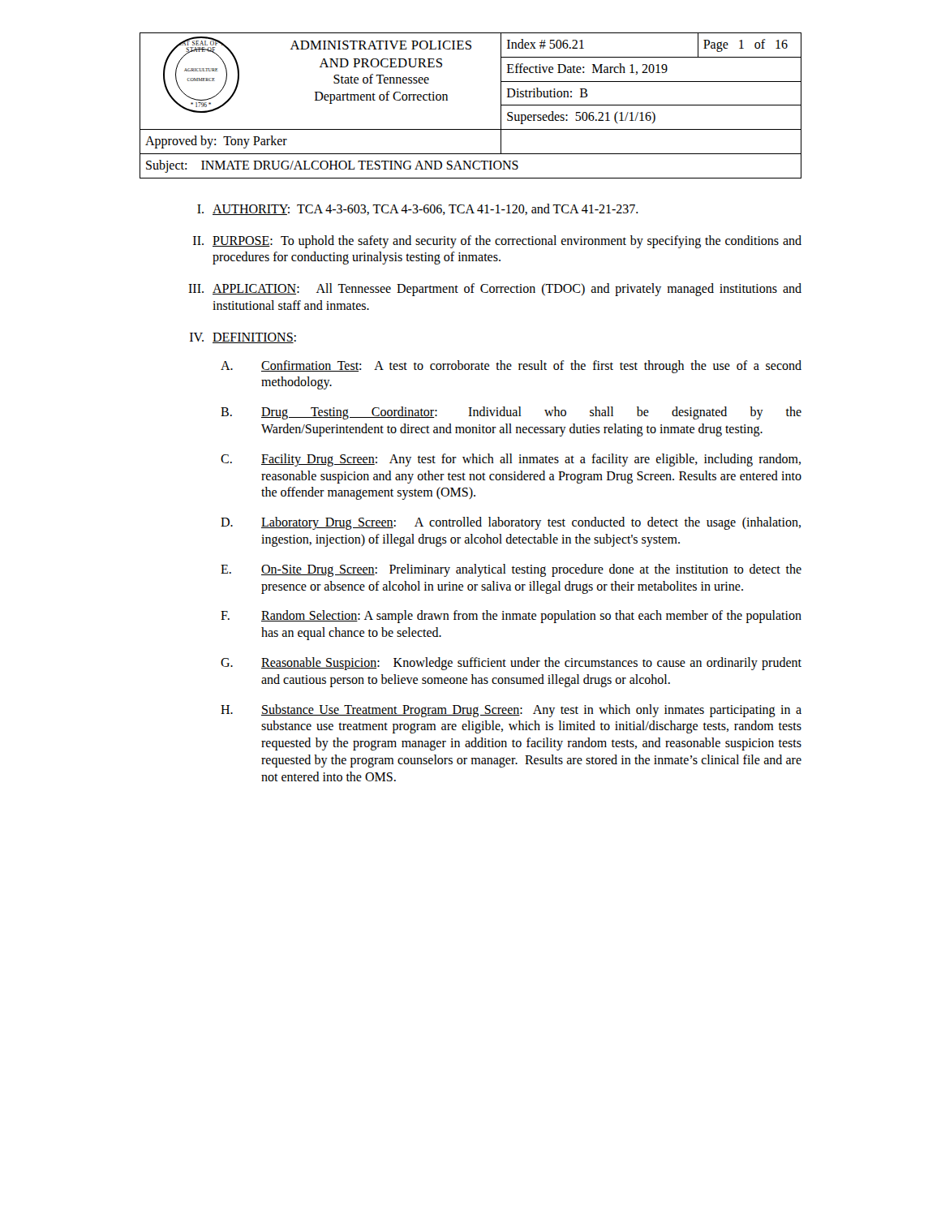| GREAT SEAL OF THE STATE OF AGRICULTURE COMMERCE * 1796 * | ADMINISTRATIVE POLICIES AND PROCEDURES State of Tennessee Department of Correction | Index # 506.21 | Page 1 of 16 |
| Effective Date: March 1, 2019 |
| Distribution: B |
| Supersedes: 506.21 (1/1/16) |
| Approved by: Tony Parker | |
| Subject: INMATE DRUG/ALCOHOL TESTING AND SANCTIONS |
AUTHORITY: TCA 4-3-603, TCA 4-3-606, TCA 41-1-120, and TCA 41-21-237.
PURPOSE: To uphold the safety and security of the correctional environment by specifying the conditions and procedures for conducting urinalysis testing of inmates.
APPLICATION: All Tennessee Department of Correction (TDOC) and privately managed institutions and institutional staff and inmates.
DEFINITIONS:
Confirmation Test: A test to corroborate the result of the first test through the use of a second methodology.
Drug Testing Coordinator: Individual who shall be designated by the Warden/Superintendent to direct and monitor all necessary duties relating to inmate drug testing.
Facility Drug Screen: Any test for which all inmates at a facility are eligible, including random, reasonable suspicion and any other test not considered a Program Drug Screen. Results are entered into the offender management system (OMS).
Laboratory Drug Screen: A controlled laboratory test conducted to detect the usage (inhalation, ingestion, injection) of illegal drugs or alcohol detectable in the subject's system.
On-Site Drug Screen: Preliminary analytical testing procedure done at the institution to detect the presence or absence of alcohol in urine or saliva or illegal drugs or their metabolites in urine.
Random Selection: A sample drawn from the inmate population so that each member of the population has an equal chance to be selected.
Reasonable Suspicion: Knowledge sufficient under the circumstances to cause an ordinarily prudent and cautious person to believe someone has consumed illegal drugs or alcohol.
Substance Use Treatment Program Drug Screen: Any test in which only inmates participating in a substance use treatment program are eligible, which is limited to initial/discharge tests, random tests requested by the program manager in addition to facility random tests, and reasonable suspicion tests requested by the program counselors or manager. Results are stored in the inmate’s clinical file and are not entered into the OMS.